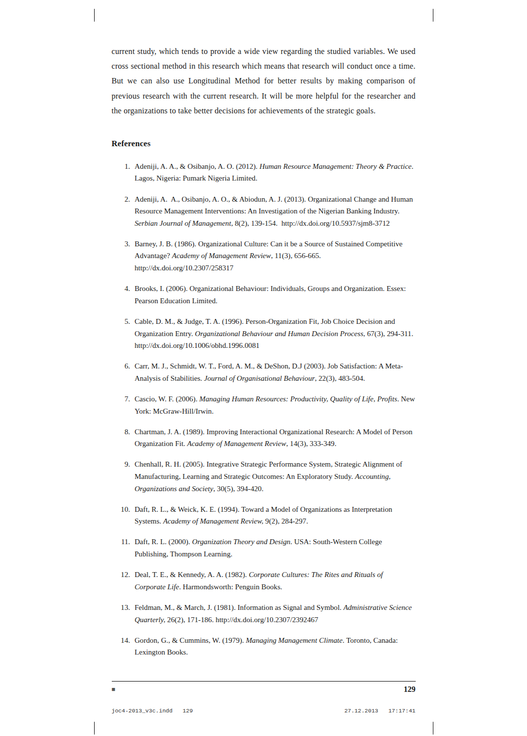current study, which tends to provide a wide view regarding the studied variables. We used cross sectional method in this research which means that research will conduct once a time. But we can also use Longitudinal Method for better results by making comparison of previous research with the current research. It will be more helpful for the researcher and the organizations to take better decisions for achievements of the strategic goals.
References
Adeniji, A. A., & Osibanjo, A. O. (2012). Human Resource Management: Theory & Practice. Lagos, Nigeria: Pumark Nigeria Limited.
Adeniji, A. A., Osibanjo, A. O., & Abiodun, A. J. (2013). Organizational Change and Human Resource Management Interventions: An Investigation of the Nigerian Banking Industry. Serbian Journal of Management, 8(2), 139-154. http://dx.doi.org/10.5937/sjm8-3712
Barney, J. B. (1986). Organizational Culture: Can it be a Source of Sustained Competitive Advantage? Academy of Management Review, 11(3), 656-665. http://dx.doi.org/10.2307/258317
Brooks, I. (2006). Organizational Behaviour: Individuals, Groups and Organization. Essex: Pearson Education Limited.
Cable, D. M., & Judge, T. A. (1996). Person-Organization Fit, Job Choice Decision and Organization Entry. Organizational Behaviour and Human Decision Process, 67(3), 294-311. http://dx.doi.org/10.1006/obhd.1996.0081
Carr, M. J., Schmidt, W. T., Ford, A. M., & DeShon, D.J (2003). Job Satisfaction: A Meta-Analysis of Stabilities. Journal of Organisational Behaviour, 22(3), 483-504.
Cascio, W. F. (2006). Managing Human Resources: Productivity, Quality of Life, Profits. New York: McGraw-Hill/Irwin.
Chartman, J. A. (1989). Improving Interactional Organizational Research: A Model of Person Organization Fit. Academy of Management Review, 14(3), 333-349.
Chenhall, R. H. (2005). Integrative Strategic Performance System, Strategic Alignment of Manufacturing, Learning and Strategic Outcomes: An Exploratory Study. Accounting, Organizations and Society, 30(5), 394-420.
Daft, R. L., & Weick, K. E. (1994). Toward a Model of Organizations as Interpretation Systems. Academy of Management Review, 9(2), 284-297.
Daft, R. L. (2000). Organization Theory and Design. USA: South-Western College Publishing, Thompson Learning.
Deal, T. E., & Kennedy, A. A. (1982). Corporate Cultures: The Rites and Rituals of Corporate Life. Harmondsworth: Penguin Books.
Feldman, M., & March, J. (1981). Information as Signal and Symbol. Administrative Science Quarterly, 26(2), 171-186. http://dx.doi.org/10.2307/2392467
Gordon, G., & Cummins, W. (1979). Managing Management Climate. Toronto, Canada: Lexington Books.
■ 129
joc4-2013_v3c.indd 129 27.12.2013 17:17:41